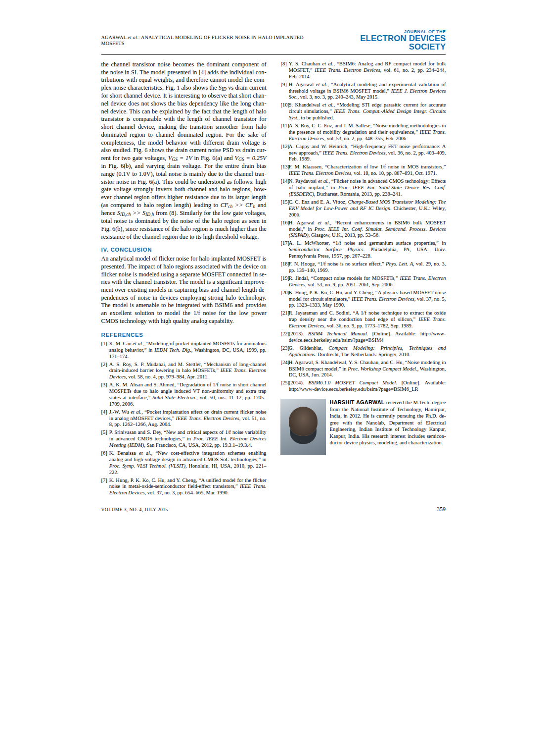AGARWAL et al.: ANALYTICAL MODELING OF FLICKER NOISE IN HALO IMPLANTED MOSFETs
JOURNAL OF THE
ELECTRON DEVICES SOCIETY
the channel transistor noise becomes the dominant component of the noise in SI. The model presented in [4] adds the individual contributions with equal weights, and therefore cannot model the complex noise characteristics. Fig. 1 also shows the SID vs drain current for short channel device. It is interesting to observe that short channel device does not shows the bias dependency like the long channel device. This can be explained by the fact that the length of halo transistor is comparable with the length of channel transistor for short channel device, making the transition smoother from halo dominated region to channel dominated region. For the sake of completeness, the model behavior with different drain voltage is also studied. Fig. 6 shows the drain current noise PSD vs drain current for two gate voltages, VGS = 1V in Fig. 6(a) and VGS = 0.25V in Fig. 6(b), and varying drain voltage. For the entire drain bias range (0.1V to 1.0V), total noise is mainly due to the channel transistor noise in Fig. 6(a). This could be understood as follows: high gate voltage strongly inverts both channel and halo regions, however channel region offers higher resistance due to its larger length (as compared to halo region length) leading to CFch >> CFh and hence SID,ch >> SID,h from (8). Similarly for the low gate voltages, total noise is dominated by the noise of the halo region as seen in Fig. 6(b), since resistance of the halo region is much higher than the resistance of the channel region due to its high threshold voltage.
IV. Conclusion
An analytical model of flicker noise for halo implanted MOSFET is presented. The impact of halo regions associated with the device on flicker noise is modeled using a separate MOSFET connected in series with the channel transistor. The model is a significant improvement over existing models in capturing bias and channel length dependencies of noise in devices employing strong halo technology. The model is amenable to be integrated with BSIM6 and provides an excellent solution to model the 1/f noise for the low power CMOS technology with high quality analog capability.
References
[1] K. M. Cao et al., “Modeling of pocket implanted MOSFETs for anomalous analog behavior,” in IEDM Tech. Dig., Washington, DC, USA, 1999, pp. 171–174.
[2] A. S. Roy, S. P. Mudanai, and M. Stettler, “Mechanism of long-channel drain-induced barrier lowering in halo MOSFETs,” IEEE Trans. Electron Devices, vol. 58, no. 4, pp. 979–984, Apr. 2011.
[3] A. K. M. Ahsan and S. Ahmed, “Degradation of 1/f noise in short channel MOSFETs due to halo angle induced VT non-uniformity and extra trap states at interface,” Solid-State Electron., vol. 50, nos. 11–12, pp. 1705–1709, 2006.
[4] J.-W. Wu et al., “Pocket implantation effect on drain current flicker noise in analog nMOSFET devices,” IEEE Trans. Electron Devices, vol. 51, no. 8, pp. 1262–1266, Aug. 2004.
[5] P. Srinivasan and S. Dey, “New and critical aspects of 1/f noise variability in advanced CMOS technologies,” in Proc. IEEE Int. Electron Devices Meeting (IEDM), San Francisco, CA, USA, 2012, pp. 19.3.1–19.3.4.
[6] K. Benaissa et al., “New cost-effective integration schemes enabling analog and high-voltage design in advanced CMOS SoC technologies,” in Proc. Symp. VLSI Technol. (VLSIT), Honolulu, HI, USA, 2010, pp. 221–222.
[7] K. Hung, P. K. Ko, C. Hu, and Y. Cheng, “A unified model for the flicker noise in metal-oxide-semiconductor field-effect transistors,” IEEE Trans. Electron Devices, vol. 37, no. 3, pp. 654–665, Mar. 1990.
[8] Y. S. Chauhan et al., “BSIM6: Analog and RF compact model for bulk MOSFET,” IEEE Trans. Electron Devices, vol. 61, no. 2, pp. 234–244, Feb. 2014.
[9] H. Agarwal et al., “Analytical modeling and experimental validation of threshold voltage in BSIM6 MOSFET model,” IEEE J. Electron Devices Soc., vol. 3, no. 3, pp. 240–243, May 2015.
[10] S. Khandelwal et al., “Modeling STI edge parasitic current for accurate circuit simulations,” IEEE Trans. Comput.-Aided Design Integr. Circuits Syst., to be published.
[11] A. S. Roy, C. C. Enz, and J. M. Sallese, “Noise modeling methodologies in the presence of mobility degradation and their equivalence,” IEEE Trans. Electron Devices, vol. 53, no. 2, pp. 348–355, Feb. 2006.
[12] A. Cappy and W. Heinrich, “High-frequency FET noise performance: A new approach,” IEEE Trans. Electron Devices, vol. 36, no. 2, pp. 403–409, Feb. 1989.
[13] F. M. Klaassen, “Characterization of low 1/f noise in MOS transistors,” IEEE Trans. Electron Devices, vol. 18, no. 10, pp. 887–891, Oct. 1971.
[14] N. Paydavosi et al., “Flicker noise in advanced CMOS technology: Effects of halo implant,” in Proc. IEEE Eur. Solid-State Device Res. Conf. (ESSDERC), Bucharest, Romania, 2013, pp. 238–241.
[15] C. C. Enz and E. A. Vittoz, Charge-Based MOS Transistor Modeling: The EKV Model for Low-Power and RF IC Design. Chichester, U.K.: Wiley, 2006.
[16] H. Agarwal et al., “Recent enhancements in BSIM6 bulk MOSFET model,” in Proc. IEEE Int. Conf. Simulat. Semicond. Process. Devices (SISPAD), Glasgow, U.K., 2013, pp. 53–56.
[17] A. L. McWhorter, “1/f noise and germanium surface properties,” in Semiconductor Surface Physics. Philadelphia, PA, USA: Univ. Pennsylvania Press, 1957, pp. 207–228.
[18] F. N. Hooge, “1/f noise is no surface effect,” Phys. Lett. A, vol. 29, no. 3, pp. 139–140, 1969.
[19] R. Jindal, “Compact noise models for MOSFETs,” IEEE Trans. Electron Devices, vol. 53, no. 9, pp. 2051–2061, Sep. 2006.
[20] K. Hung, P. K. Ko, C. Hu, and Y. Cheng, “A physics-based MOSFET noise model for circuit simulators,” IEEE Trans. Electron Devices, vol. 37, no. 5, pp. 1323–1333, May 1990.
[21] R. Jayaraman and C. Sodini, “A 1/f noise technique to extract the oxide trap density near the conduction band edge of silicon,” IEEE Trans. Electron Devices, vol. 36, no. 9, pp. 1773–1782, Sep. 1989.
[22](2013). BSIM4 Technical Manual. [Online]. Available: http://www-device.eecs.berkeley.edu/bsim/?page=BSIM4
[23] G. Gildenblat, Compact Modeling: Principles, Techniques and Applications. Dordrecht, The Netherlands: Springer, 2010.
[24] H. Agarwal, S. Khandelwal, Y. S. Chauhan, and C. Hu, “Noise modeling in BSIM6 compact model,” in Proc. Workshop Compact Model., Washington, DC, USA, Jun. 2014.
[25](2014). BSIM6.1.0 MOSFET Compact Model. [Online]. Available: http://www-device.eecs.berkeley.edu/bsim/?page=BSIM6_LR
HARSHIT AGARWAL received the M.Tech. degree from the National Institute of Technology, Hamirpur, India, in 2012. He is currently pursuing the Ph.D. degree with the Nanolab, Department of Electrical Engineering, Indian Institute of Technology Kanpur, Kanpur, India. His research interest includes semiconductor device physics, modeling, and characterization.
VOLUME 3, NO. 4, JULY 2015
359